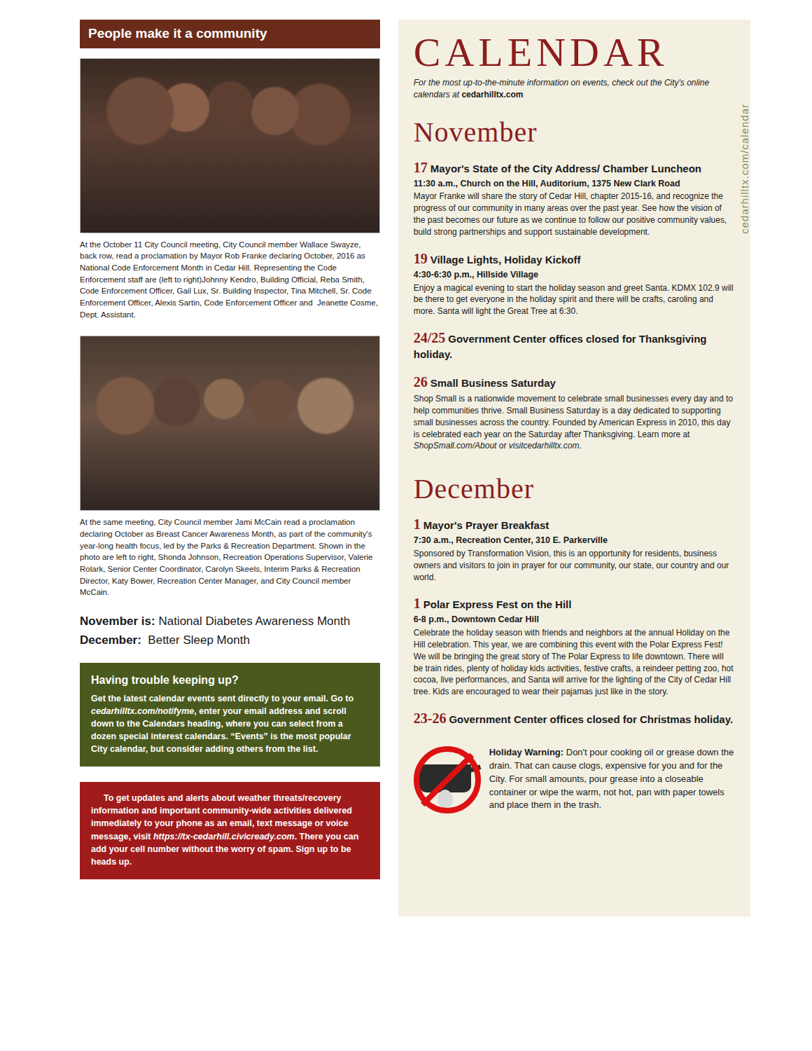People make it a community
At the October 11 City Council meeting, City Council member Wallace Swayze, back row, read a proclamation by Mayor Rob Franke declaring October, 2016 as National Code Enforcement Month in Cedar Hill. Representing the Code Enforcement staff are (left to right)Johnny Kendro, Building Official, Reba Smith, Code Enforcement Officer, Gail Lux, Sr. Building Inspector, Tina Mitchell, Sr. Code Enforcement Officer, Alexis Sartin, Code Enforcement Officer and Jeanette Cosme, Dept. Assistant.
At the same meeting, City Council member Jami McCain read a proclamation declaring October as Breast Cancer Awareness Month, as part of the community's year-long health focus, led by the Parks & Recreation Department. Shown in the photo are left to right, Shonda Johnson, Recreation Operations Supervisor, Valerie Rolark, Senior Center Coordinator, Carolyn Skeels, Interim Parks & Recreation Director, Katy Bower, Recreation Center Manager, and City Council member McCain.
November is: National Diabetes Awareness Month
December: Better Sleep Month
Having trouble keeping up?
Get the latest calendar events sent directly to your email. Go to cedarhilltx.com/notifyme, enter your email address and scroll down to the Calendars heading, where you can select from a dozen special interest calendars. “Events” is the most popular City calendar, but consider adding others from the list.
To get updates and alerts about weather threats/recovery information and important community-wide activities delivered immediately to your phone as an email, text message or voice message, visit https://tx-cedarhill.civicready.com. There you can add your cell number without the worry of spam. Sign up to be heads up.
cedarhilltx.com/calendar
CALENDAR
For the most up-to-the-minute information on events, check out the City's online calendars at cedarhilltx.com
November
17 Mayor's State of the City Address/ Chamber Luncheon 11:30 a.m., Church on the Hill, Auditorium, 1375 New Clark Road
Mayor Franke will share the story of Cedar Hill, chapter 2015-16, and recognize the progress of our community in many areas over the past year. See how the vision of the past becomes our future as we continue to follow our positive community values, build strong partnerships and support sustainable development.
19 Village Lights, Holiday Kickoff 4:30-6:30 p.m., Hillside Village
Enjoy a magical evening to start the holiday season and greet Santa. KDMX 102.9 will be there to get everyone in the holiday spirit and there will be crafts, caroling and more. Santa will light the Great Tree at 6:30.
24/25 Government Center offices closed for Thanksgiving holiday.
26 Small Business Saturday
Shop Small is a nationwide movement to celebrate small businesses every day and to help communities thrive. Small Business Saturday is a day dedicated to supporting small businesses across the country. Founded by American Express in 2010, this day is celebrated each year on the Saturday after Thanksgiving. Learn more at ShopSmall.com/About or visitcedarhilltx.com.
December
1 Mayor's Prayer Breakfast 7:30 a.m., Recreation Center, 310 E. Parkerville
Sponsored by Transformation Vision, this is an opportunity for residents, business owners and visitors to join in prayer for our community, our state, our country and our world.
1 Polar Express Fest on the Hill 6-8 p.m., Downtown Cedar Hill
Celebrate the holiday season with friends and neighbors at the annual Holiday on the Hill celebration. This year, we are combining this event with the Polar Express Fest! We will be bringing the great story of The Polar Express to life downtown. There will be train rides, plenty of holiday kids activities, festive crafts, a reindeer petting zoo, hot cocoa, live performances, and Santa will arrive for the lighting of the City of Cedar Hill tree. Kids are encouraged to wear their pajamas just like in the story.
23-26 Government Center offices closed for Christmas holiday.
Holiday Warning: Don't pour cooking oil or grease down the drain. That can cause clogs, expensive for you and for the City. For small amounts, pour grease into a closeable container or wipe the warm, not hot, pan with paper towels and place them in the trash.